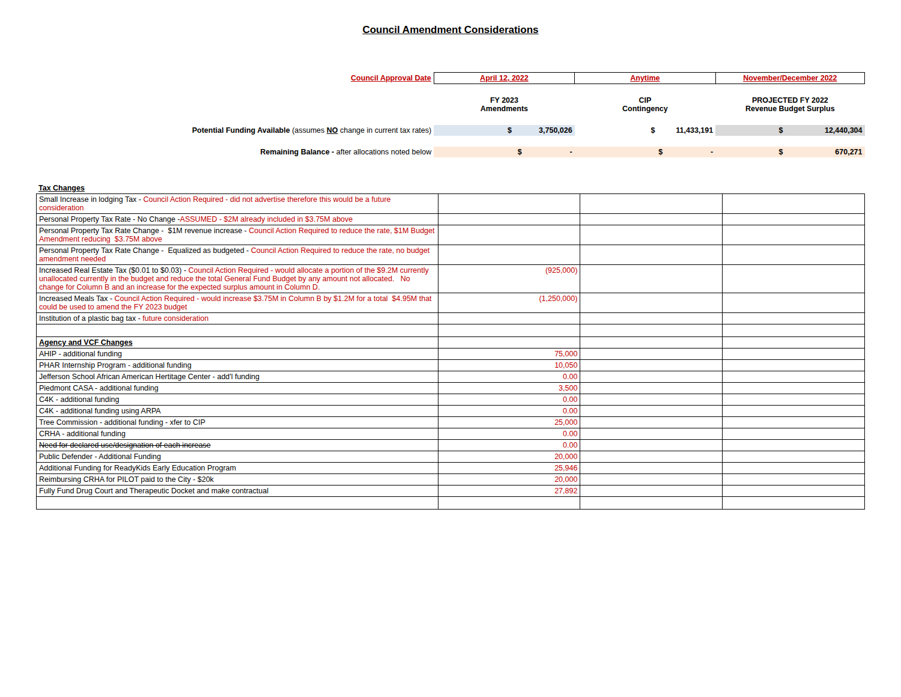Council Amendment Considerations
| Council Approval Date | April 12, 2022 | Anytime | November/December 2022 |
| | FY 2023 Amendments | CIP Contingency | PROJECTED FY 2022 Revenue Budget Surplus |
| Potential Funding Available (assumes NO change in current tax rates) | $ 3,750,026 | $ 11,433,191 | $ 12,440,304 |
| Remaining Balance - after allocations noted below | $ - | $ - | $ 670,271 |
| Tax Changes |
| Small Increase in lodging Tax - Council Action Required - did not advertise therefore this would be a future consideration | | | |
| Personal Property Tax Rate - No Change - ASSUMED - $2M already included in $3.75M above | | | |
| Personal Property Tax Rate Change - $1M revenue increase - Council Action Required to reduce the rate, $1M Budget Amendment reducing $3.75M above | | | |
| Personal Property Tax Rate Change - Equalized as budgeted - Council Action Required to reduce the rate, no budget amendment needed | | | |
| Increased Real Estate Tax ($0.01 to $0.03) - Council Action Required - would allocate a portion of the $9.2M currently unallocated currently in the budget and reduce the total General Fund Budget by any amount not allocated. No change for Column B and an increase for the expected surplus amount in Column D. | (925,000) | | |
| Increased Meals Tax - Council Action Required - would increase $3.75M in Column B by $1.2M for a total $4.95M that could be used to amend the FY 2023 budget | (1,250,000) | | |
| Institution of a plastic bag tax - future consideration | | | |
| Agency and VCF Changes | | | |
| AHIP - additional funding | 75,000 | | |
| PHAR Internship Program - additional funding | 10,050 | | |
| Jefferson School African American Hertitage Center - add'l funding | 0.00 | | |
| Piedmont CASA - additional funding | 3,500 | | |
| C4K - additional funding | 0.00 | | |
| C4K - additional funding using ARPA | 0.00 | | |
| Tree Commission - additional funding - xfer to CIP | 25,000 | | |
| CRHA - additional funding | 0.00 | | |
| Need for declared use/designation of each increase | 0.00 | | |
| Public Defender - Additional Funding | 20,000 | | |
| Additional Funding for ReadyKids Early Education Program | 25,946 | | |
| Reimbursing CRHA for PILOT paid to the City - $20k | 20,000 | | |
| Fully Fund Drug Court and Therapeutic Docket and make contractual | 27,892 | | |